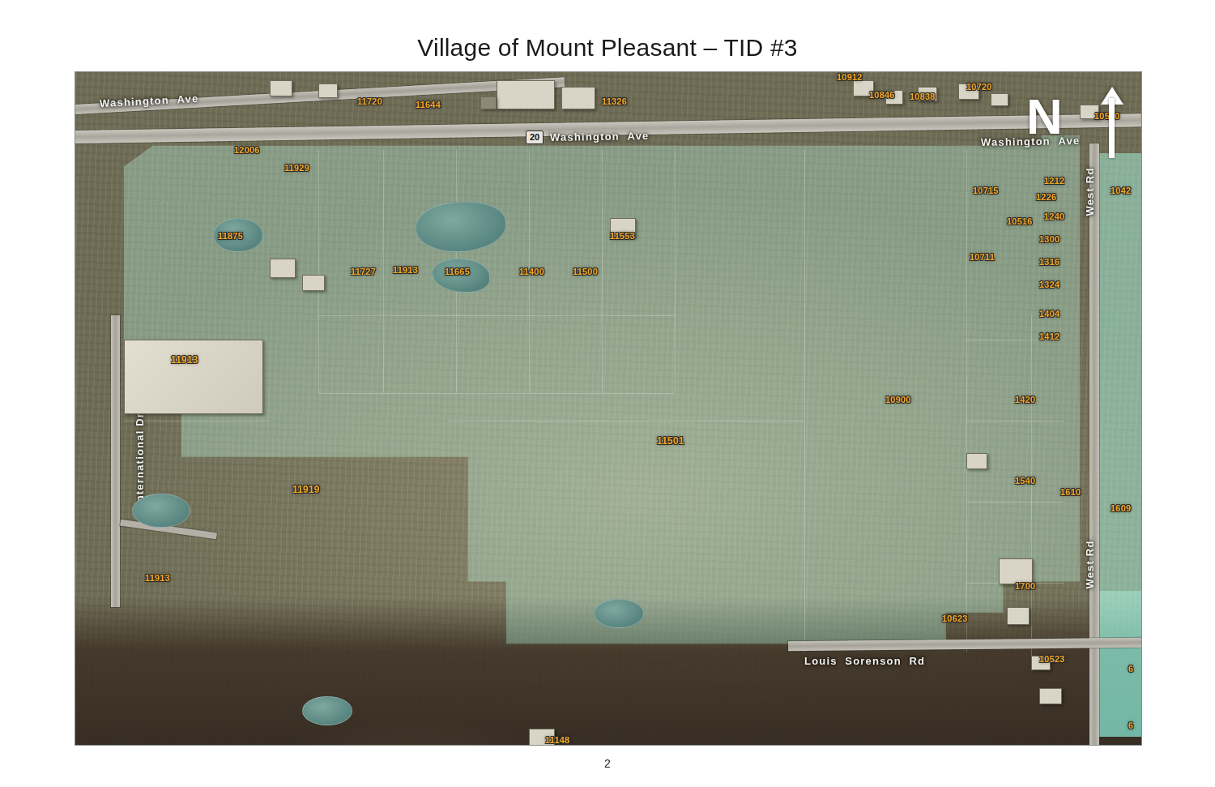Village of Mount Pleasant – TID #3
Washington Ave
20
Washington Ave
Washington Ave
West Rd
West Rd
International Dr
Louis Sorenson Rd
11720
11644
11326
10912
10846
10838
10720
10580
12006
11929
11875
11727
11913
11665
11400
11500
11553
11913
11919
11913
11501
10900
10715
1212
1226
10516
1240
1300
10711
1316
1324
1404
1412
1420
1540
1610
1700
10623
10523
1042
1609
6
6
11148
N
2